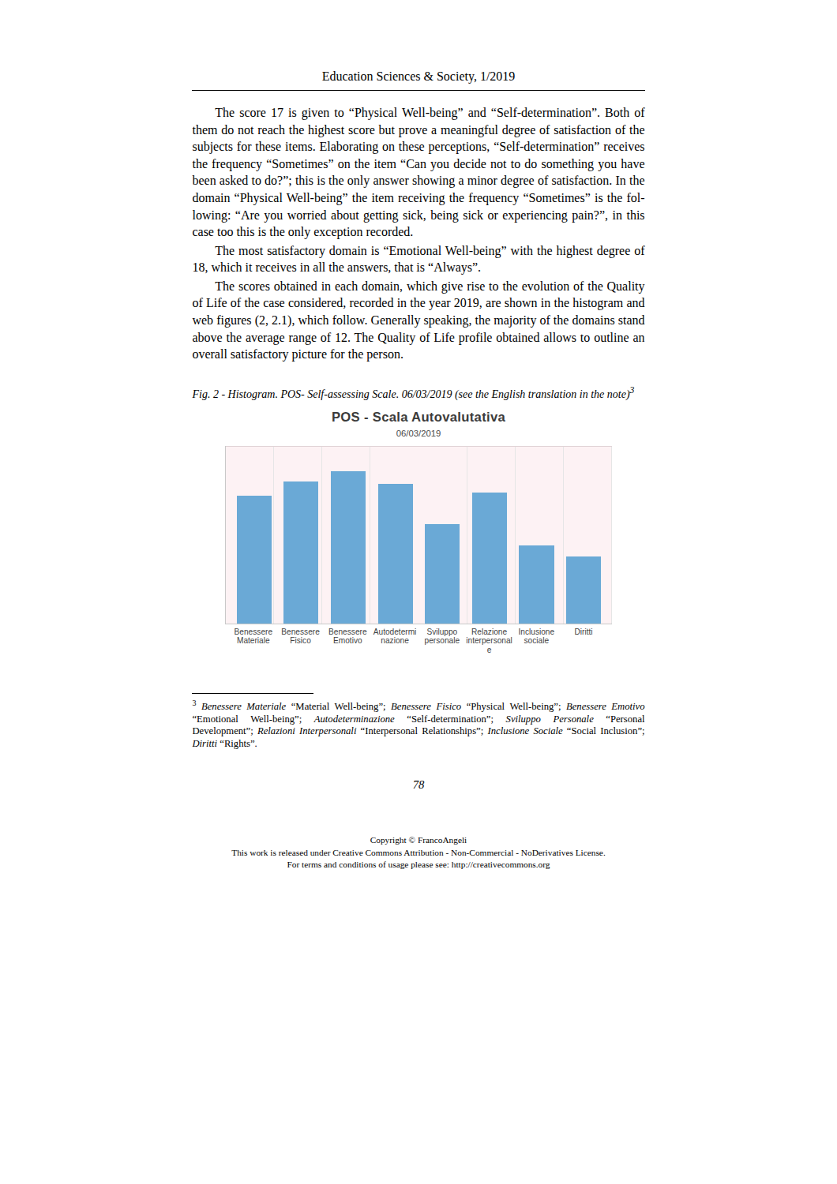Education Sciences & Society, 1/2019
The score 17 is given to “Physical Well-being” and “Self-determination”. Both of them do not reach the highest score but prove a meaningful degree of satisfaction of the subjects for these items. Elaborating on these perceptions, “Self-determination” receives the frequency “Sometimes” on the item “Can you decide not to do something you have been asked to do?”; this is the only answer showing a minor degree of satisfaction. In the domain “Physical Well-being” the item receiving the frequency “Sometimes” is the following: “Are you worried about getting sick, being sick or experiencing pain?”, in this case too this is the only exception recorded.
The most satisfactory domain is “Emotional Well-being” with the highest degree of 18, which it receives in all the answers, that is “Always”.
The scores obtained in each domain, which give rise to the evolution of the Quality of Life of the case considered, recorded in the year 2019, are shown in the histogram and web figures (2, 2.1), which follow. Generally speaking, the majority of the domains stand above the average range of 12. The Quality of Life profile obtained allows to outline an overall satisfactory picture for the person.
Fig. 2 - Histogram. POS- Self-assessing Scale. 06/03/2019 (see the English translation in the note)3
POS - Scala Autovalutativa
06/03/2019
Benessere Materiale Benessere Fisico Benessere Emotivo Autodeterminazione Sviluppo personale Relazione interpersonale Inclusione sociale Diritti
3 Benessere Materiale “Material Well-being”; Benessere Fisico “Physical Well-being”; Benessere Emotivo “Emotional Well-being”; Autodeterminazione “Self-determination”; Sviluppo Personale “Personal Development”; Relazioni Interpersonali “Interpersonal Relationships”; Inclusione Sociale “Social Inclusion”; Diritti “Rights”.
78
Copyright © FrancoAngeli
This work is released under Creative Commons Attribution - Non-Commercial - NoDerivatives License.
For terms and conditions of usage please see: http://creativecommons.org